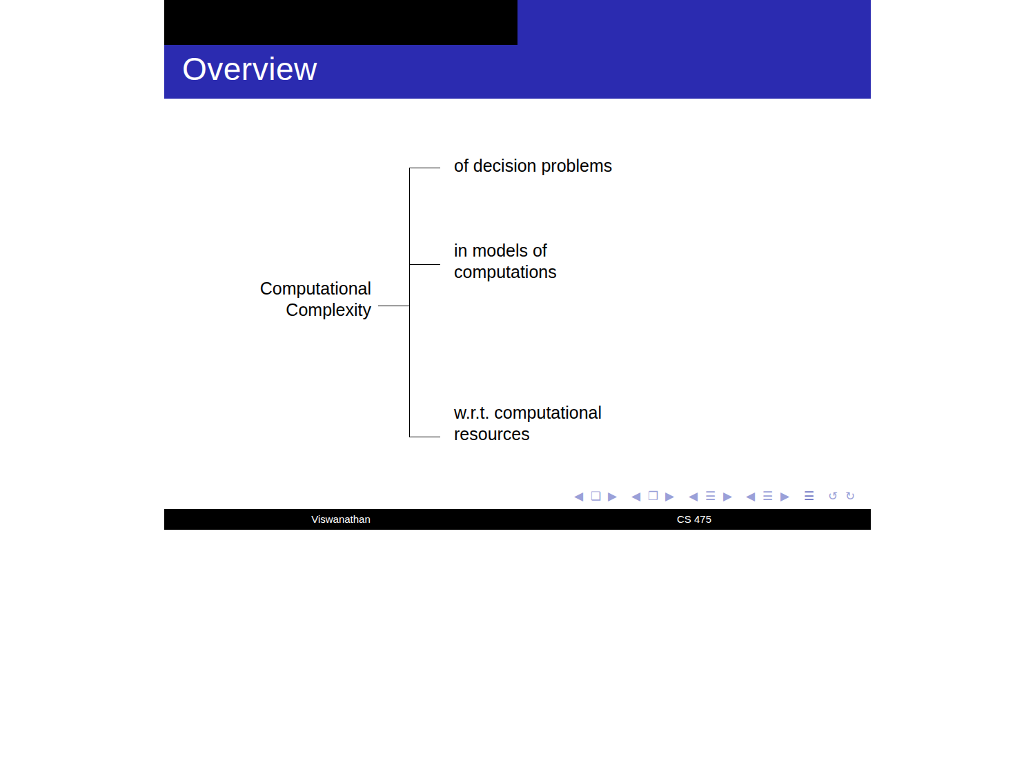Overview
Computational Complexity
of decision problems
in models of
computations
w.r.t. computational
resources
◀ ❑ ▶ ◀ ❐ ▶ ◀ ☰ ▶ ◀ ☰ ▶ ☰ ↺ ↻
Viswanathan
CS 475